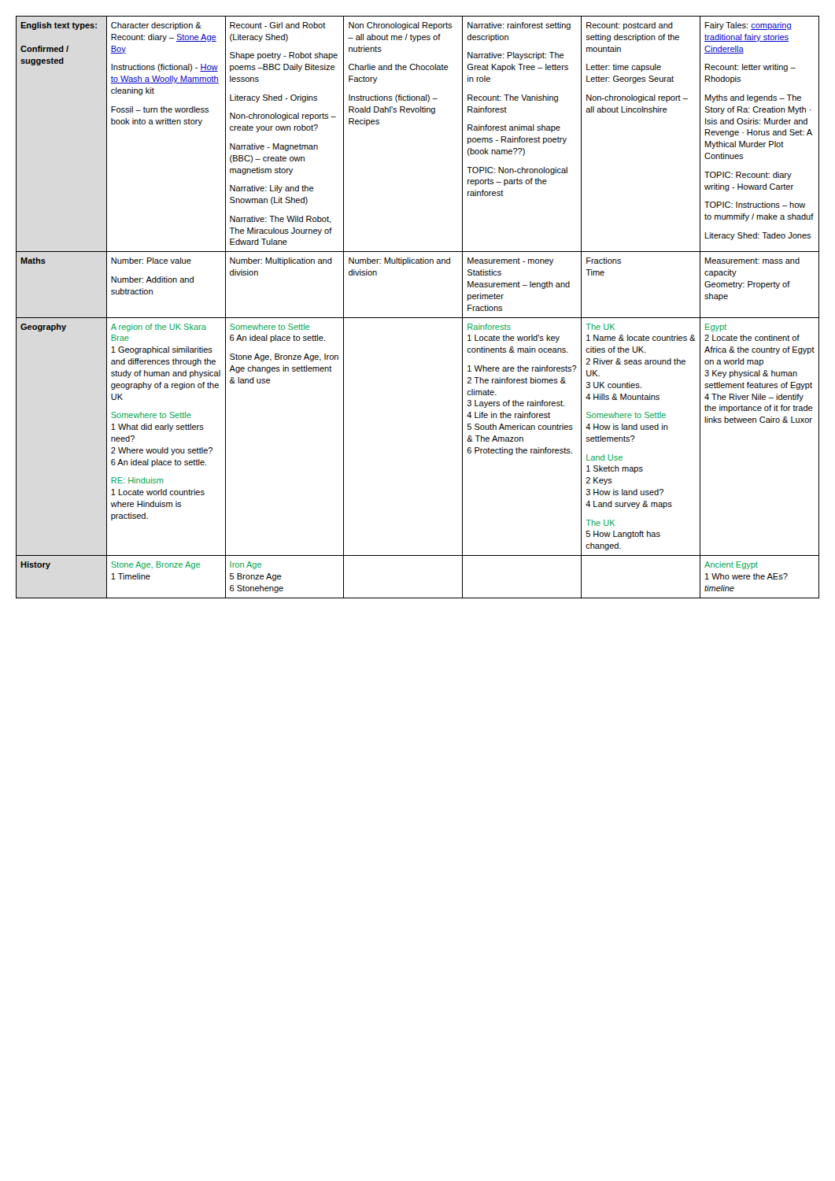| English text types: Confirmed / suggested | Character description & Recount: diary – Stone Age Boy Instructions (fictional) - How to Wash a Woolly Mammoth cleaning kit Fossil – turn the wordless book into a written story | Recount - Girl and Robot (Literacy Shed) Shape poetry - Robot shape poems –BBC Daily Bitesize lessons Literacy Shed - Origins Non-chronological reports – create your own robot? Narrative - Magnetman (BBC) – create own magnetism story Narrative: Lily and the Snowman (Lit Shed) Narrative: The Wild Robot, The Miraculous Journey of Edward Tulane | Non Chronological Reports – all about me / types of nutrients Charlie and the Chocolate Factory Instructions (fictional) – Roald Dahl's Revolting Recipes | Narrative: rainforest setting description Narrative: Playscript: The Great Kapok Tree – letters in role Recount: The Vanishing Rainforest Rainforest animal shape poems - Rainforest poetry (book name??) TOPIC: Non-chronological reports – parts of the rainforest | Recount: postcard and setting description of the mountain Letter: time capsule Letter: Georges Seurat Non-chronological report – all about Lincolnshire | Fairy Tales: comparing traditional fairy stories Cinderella Recount: letter writing – Rhodopis Myths and legends – The Story of Ra: Creation Myth · Isis and Osiris: Murder and Revenge · Horus and Set: A Mythical Murder Plot Continues TOPIC: Recount: diary writing - Howard Carter TOPIC: Instructions – how to mummify / make a shaduf Literacy Shed: Tadeo Jones |
| Maths | Number: Place value Number: Addition and subtraction | Number: Multiplication and division | Number: Multiplication and division | Measurement - money Statistics Measurement – length and perimeter Fractions | Fractions Time | Measurement: mass and capacity Geometry: Property of shape |
| Geography | A region of the UK Skara Brae 1 Geographical similarities and differences through the study of human and physical geography of a region of the UK Somewhere to Settle 1 What did early settlers need? 2 Where would you settle? 6 An ideal place to settle. RE: Hinduism 1 Locate world countries where Hinduism is practised. | Somewhere to Settle 6 An ideal place to settle. Stone Age, Bronze Age, Iron Age changes in settlement & land use | | Rainforests 1 Locate the world's key continents & main oceans. 1 Where are the rainforests? 2 The rainforest biomes & climate. 3 Layers of the rainforest. 4 Life in the rainforest 5 South American countries & The Amazon 6 Protecting the rainforests. | The UK 1 Name & locate countries & cities of the UK. 2 River & seas around the UK. 3 UK counties. 4 Hills & Mountains Somewhere to Settle 4 How is land used in settlements? Land Use 1 Sketch maps 2 Keys 3 How is land used? 4 Land survey & maps The UK 5 How Langtoft has changed. | Egypt 2 Locate the continent of Africa & the country of Egypt on a world map 3 Key physical & human settlement features of Egypt 4 The River Nile – identify the importance of it for trade links between Cairo & Luxor |
| History | Stone Age, Bronze Age 1 Timeline | Iron Age 5 Bronze Age 6 Stonehenge | | | | Ancient Egypt 1 Who were the AEs? timeline |